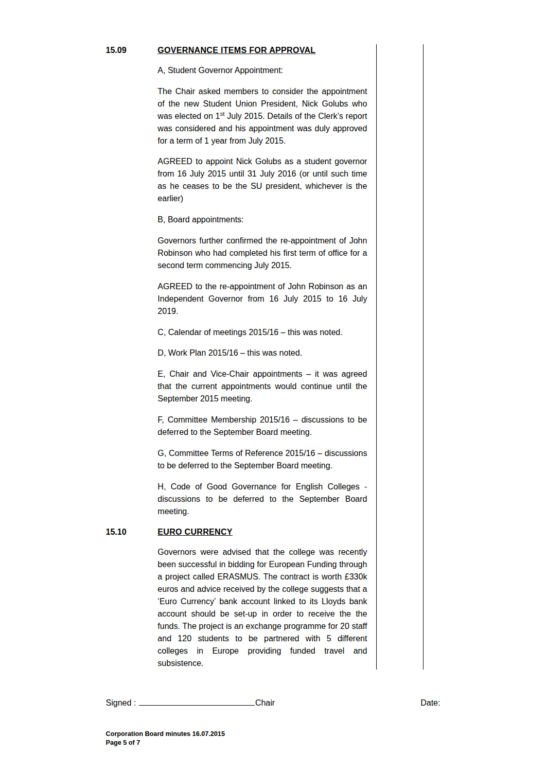15.09
Governance items for approval
A, Student Governor Appointment:
The Chair asked members to consider the appointment of the new Student Union President, Nick Golubs who was elected on 1st July 2015. Details of the Clerk’s report was considered and his appointment was duly approved for a term of 1 year from July 2015.
AGREED to appoint Nick Golubs as a student governor from 16 July 2015 until 31 July 2016 (or until such time as he ceases to be the SU president, whichever is the earlier)
B, Board appointments:
Governors further confirmed the re-appointment of John Robinson who had completed his first term of office for a second term commencing July 2015.
AGREED to the re-appointment of John Robinson as an Independent Governor from 16 July 2015 to 16 July 2019.
C, Calendar of meetings 2015/16 – this was noted.
D, Work Plan 2015/16 – this was noted.
E, Chair and Vice-Chair appointments – it was agreed that the current appointments would continue until the September 2015 meeting.
F, Committee Membership 2015/16 – discussions to be deferred to the September Board meeting.
G, Committee Terms of Reference 2015/16 – discussions to be deferred to the September Board meeting.
H, Code of Good Governance for English Colleges - discussions to be deferred to the September Board meeting.
15.10
Euro currency
Governors were advised that the college was recently been successful in bidding for European Funding through a project called ERASMUS. The contract is worth £330k euros and advice received by the college suggests that a ‘Euro Currency’ bank account linked to its Lloyds bank account should be set-up in order to receive the the funds. The project is an exchange programme for 20 staff and 120 students to be partnered with 5 different colleges in Europe providing funded travel and subsistence.
Signed : Chair Date:
Corporation Board minutes 16.07.2015
Page 5 of 7